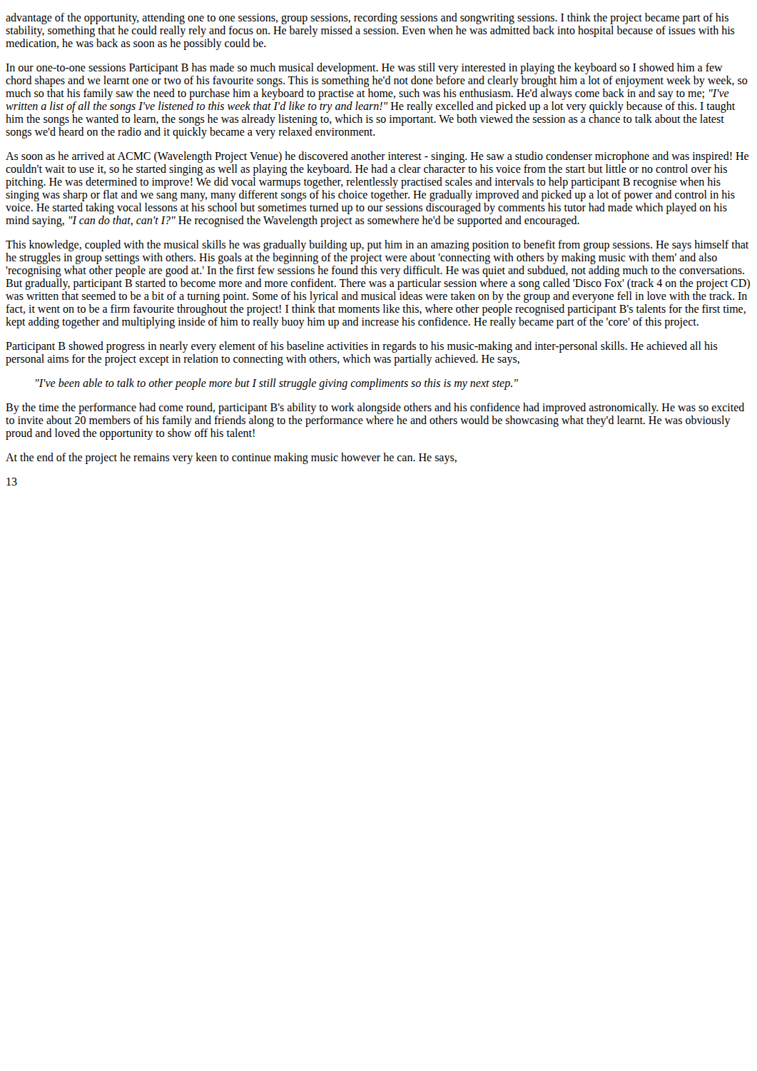advantage of the opportunity, attending one to one sessions, group sessions, recording sessions and songwriting sessions. I think the project became part of his stability, something that he could really rely and focus on. He barely missed a session. Even when he was admitted back into hospital because of issues with his medication, he was back as soon as he possibly could be.
In our one-to-one sessions Participant B has made so much musical development. He was still very interested in playing the keyboard so I showed him a few chord shapes and we learnt one or two of his favourite songs. This is something he'd not done before and clearly brought him a lot of enjoyment week by week, so much so that his family saw the need to purchase him a keyboard to practise at home, such was his enthusiasm. He'd always come back in and say to me; "I've written a list of all the songs I've listened to this week that I'd like to try and learn!" He really excelled and picked up a lot very quickly because of this. I taught him the songs he wanted to learn, the songs he was already listening to, which is so important. We both viewed the session as a chance to talk about the latest songs we'd heard on the radio and it quickly became a very relaxed environment.
As soon as he arrived at ACMC (Wavelength Project Venue) he discovered another interest - singing. He saw a studio condenser microphone and was inspired! He couldn't wait to use it, so he started singing as well as playing the keyboard. He had a clear character to his voice from the start but little or no control over his pitching. He was determined to improve! We did vocal warmups together, relentlessly practised scales and intervals to help participant B recognise when his singing was sharp or flat and we sang many, many different songs of his choice together. He gradually improved and picked up a lot of power and control in his voice. He started taking vocal lessons at his school but sometimes turned up to our sessions discouraged by comments his tutor had made which played on his mind saying, "I can do that, can't I?" He recognised the Wavelength project as somewhere he'd be supported and encouraged.
This knowledge, coupled with the musical skills he was gradually building up, put him in an amazing position to benefit from group sessions. He says himself that he struggles in group settings with others. His goals at the beginning of the project were about 'connecting with others by making music with them' and also 'recognising what other people are good at.' In the first few sessions he found this very difficult. He was quiet and subdued, not adding much to the conversations. But gradually, participant B started to become more and more confident. There was a particular session where a song called 'Disco Fox' (track 4 on the project CD) was written that seemed to be a bit of a turning point. Some of his lyrical and musical ideas were taken on by the group and everyone fell in love with the track. In fact, it went on to be a firm favourite throughout the project! I think that moments like this, where other people recognised participant B's talents for the first time, kept adding together and multiplying inside of him to really buoy him up and increase his confidence. He really became part of the 'core' of this project.
Participant B showed progress in nearly every element of his baseline activities in regards to his music-making and inter-personal skills. He achieved all his personal aims for the project except in relation to connecting with others, which was partially achieved. He says,
"I've been able to talk to other people more but I still struggle giving compliments so this is my next step."
By the time the performance had come round, participant B's ability to work alongside others and his confidence had improved astronomically. He was so excited to invite about 20 members of his family and friends along to the performance where he and others would be showcasing what they'd learnt. He was obviously proud and loved the opportunity to show off his talent!
At the end of the project he remains very keen to continue making music however he can. He says,
13